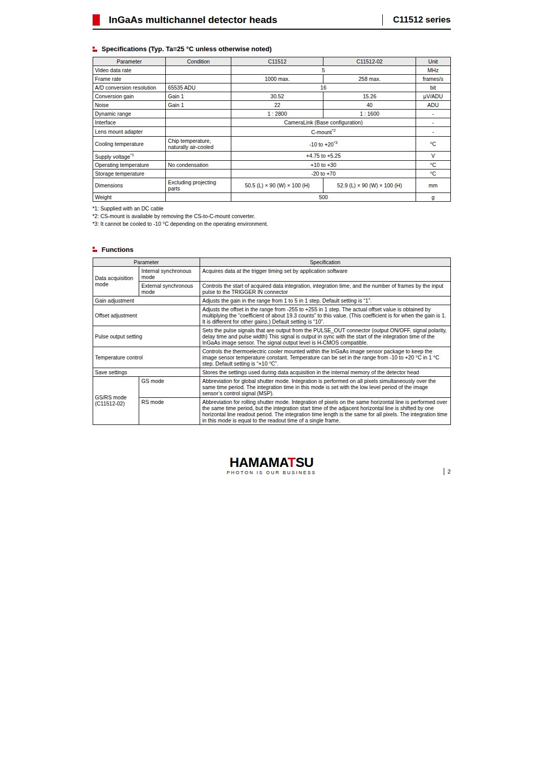InGaAs multichannel detector heads
C11512 series
Specifications (Typ. Ta=25 °C unless otherwise noted)
| Parameter | Condition | C11512 | C11512-02 | Unit |
| --- | --- | --- | --- | --- |
| Video data rate | | 5 | MHz |
| Frame rate | | 1000 max. | 258 max. | frames/s |
| A/D conversion resolution | 65535 ADU | 16 | bit |
| Conversion gain | Gain 1 | 30.52 | 15.26 | µV/ADU |
| Noise | Gain 1 | 22 | 40 | ADU |
| Dynamic range | | 1 : 2800 | 1 : 1600 | - |
| Interface | | CameraLink (Base configuration) | - |
| Lens mount adapter | | C-mount *2 | - |
| Cooling temperature | Chip temperature, naturally air-cooled | -10 to +20 *3 | °C |
| Supply voltage *1 | | +4.75 to +5.25 | V |
| Operating temperature | No condensation | +10 to +30 | °C |
| Storage temperature | | -20 to +70 | °C |
| Dimensions | Excluding projecting parts | 50.5 (L) × 90 (W) × 100 (H) | 52.9 (L) × 90 (W) × 100 (H) | mm |
| Weight | | 500 | g |
*1: Supplied with an DC cable
*2: CS-mount is available by removing the CS-to-C-mount converter.
*3: It cannot be cooled to -10 °C depending on the operating environment.
Functions
| Parameter | Specification |
| --- | --- |
| Data acquisition mode | Internal synchronous mode | Acquires data at the trigger timing set by application software |
| External synchronous mode | Controls the start of acquired data integration, integration time, and the number of frames by the input pulse to the TRIGGER IN connector |
| Gain adjustment | Adjusts the gain in the range from 1 to 5 in 1 step. Default setting is “1”. |
| Offset adjustment | Adjusts the offset in the range from -255 to +255 in 1 step. The actual offset value is obtained by multiplying the “coefficient of about 19.3 counts” to this value. (This coefficient is for when the gain is 1. It is different for other gains.) Default setting is “10”. |
| Pulse output setting | Sets the pulse signals that are output from the PULSE_OUT connector (output ON/OFF, signal polarity, delay time and pulse width) This signal is output in sync with the start of the integration time of the InGaAs image sensor. The signal output level is H-CMOS compatible. |
| Temperature control | Controls the thermoelectric cooler mounted within the InGaAs image sensor package to keep the image sensor temperature constant. Temperature can be set in the range from -10 to +20 °C in 1 °C step. Default setting is “+10 °C”. |
| Save settings | Stores the settings used during data acquisition in the internal memory of the detector head |
| GS/RS mode (C11512-02) | GS mode | Abbreviation for global shutter mode. Integration is performed on all pixels simultaneously over the same time period. The integration time in this mode is set with the low level period of the image sensor’s control signal (MSP). |
| RS mode | Abbreviation for rolling shutter mode. Integration of pixels on the same horizontal line is performed over the same time period, but the integration start time of the adjacent horizontal line is shifted by one horizontal line readout period. The integration time length is the same for all pixels. The integration time in this mode is equal to the readout time of a single frame. |
HAMAMATSU
PHOTON IS OUR BUSINESS
2